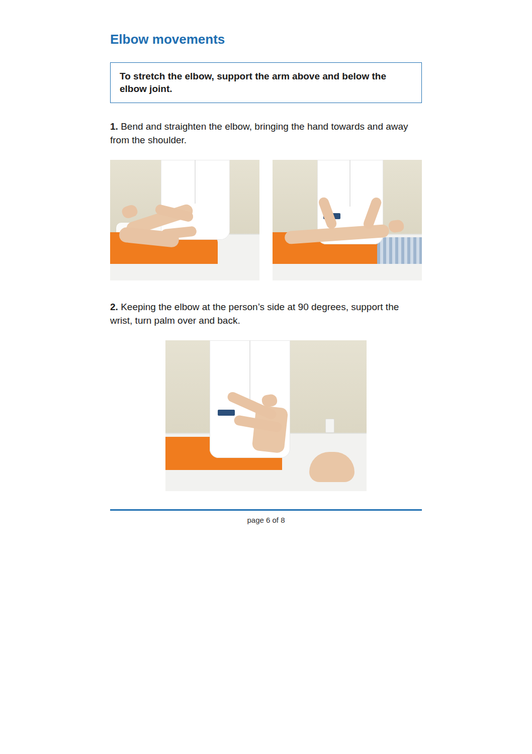Elbow movements
To stretch the elbow, support the arm above and below the elbow joint.
1. Bend and straighten the elbow, bringing the hand towards and away from the shoulder.
2. Keeping the elbow at the person’s side at 90 degrees, support the wrist, turn palm over and back.
page 6 of 8